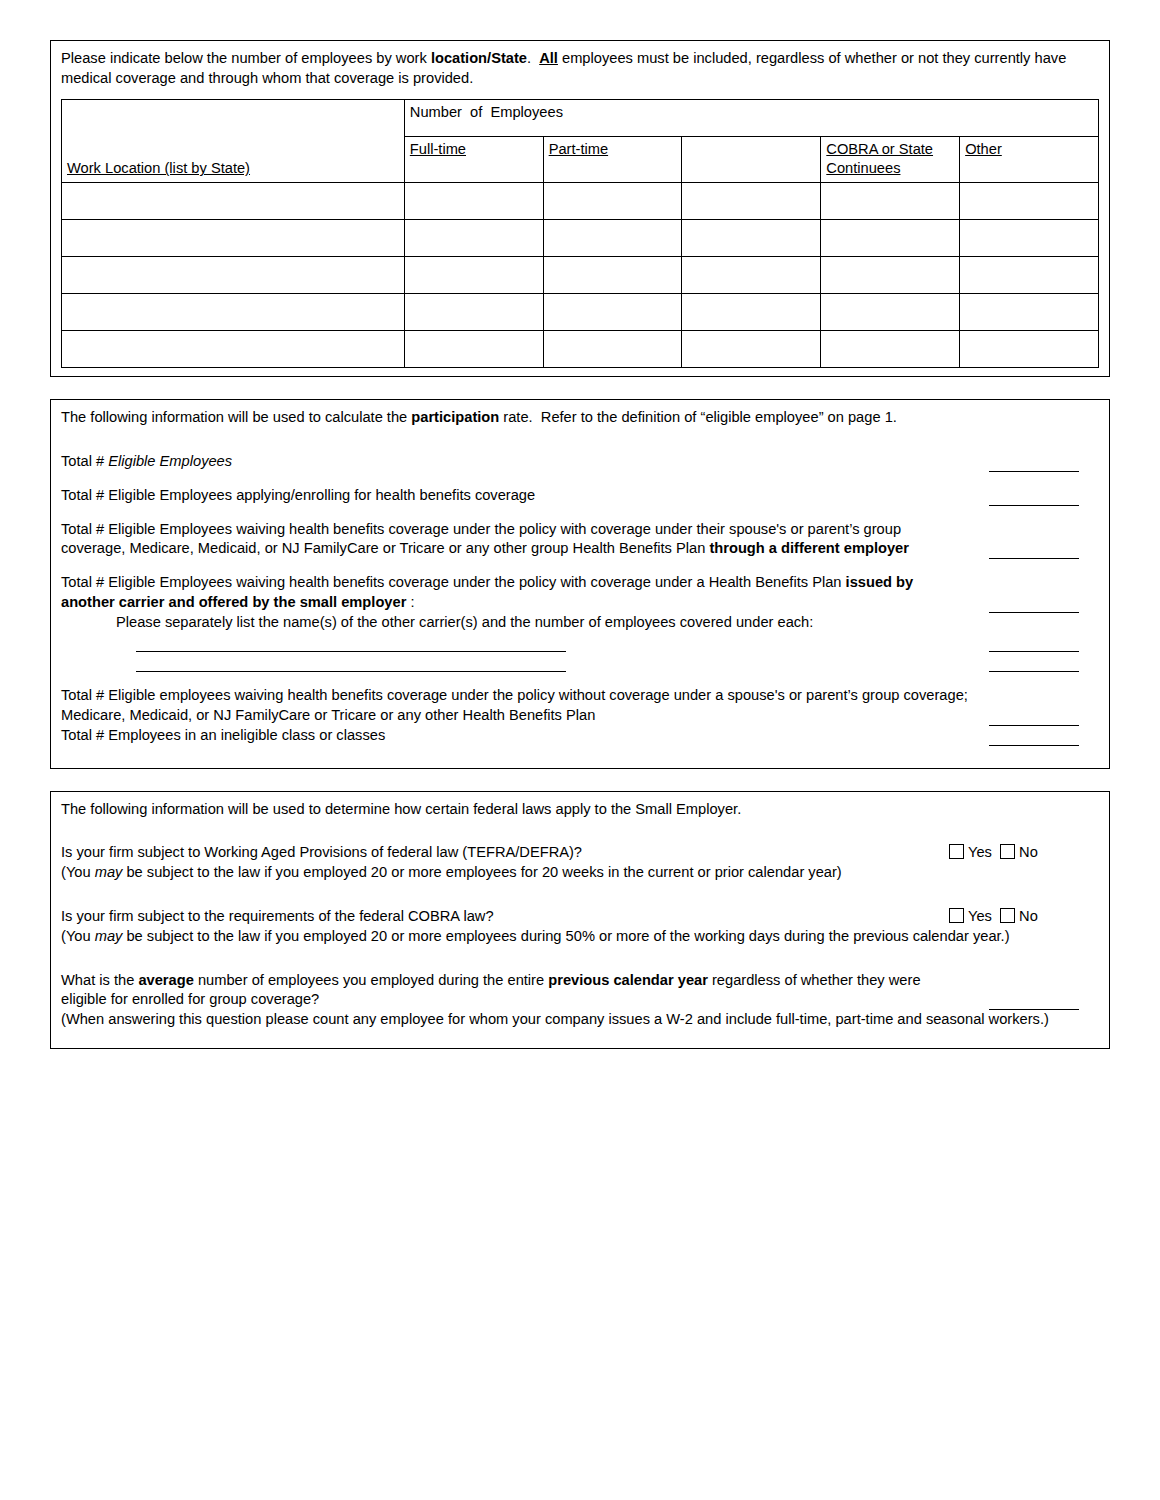Please indicate below the number of employees by work location/State. All employees must be included, regardless of whether or not they currently have medical coverage and through whom that coverage is provided.
| Work Location (list by State) | Number of Employees |
| --- | --- |
| Full-time | Part-time | | COBRA or State Continuees | Other |
The following information will be used to calculate the participation rate. Refer to the definition of “eligible employee” on page 1.
Total # Eligible Employees
Total # Eligible Employees applying/enrolling for health benefits coverage
Total # Eligible Employees waiving health benefits coverage under the policy with coverage under their spouse's or parent’s group coverage, Medicare, Medicaid, or NJ FamilyCare or Tricare or any other group Health Benefits Plan through a different employer
Total # Eligible Employees waiving health benefits coverage under the policy with coverage under a Health Benefits Plan issued by another carrier and offered by the small employer :
Please separately list the name(s) of the other carrier(s) and the number of employees covered under each:
Total # Eligible employees waiving health benefits coverage under the policy without coverage under a spouse's or parent’s group coverage; Medicare, Medicaid, or NJ FamilyCare or Tricare or any other Health Benefits Plan
Total # Employees in an ineligible class or classes
The following information will be used to determine how certain federal laws apply to the Small Employer.
Is your firm subject to Working Aged Provisions of federal law (TEFRA/DEFRA)?
Yes No
(You may be subject to the law if you employed 20 or more employees for 20 weeks in the current or prior calendar year)
Is your firm subject to the requirements of the federal COBRA law?
Yes No
(You may be subject to the law if you employed 20 or more employees during 50% or more of the working days during the previous calendar year.)
What is the average number of employees you employed during the entire previous calendar year regardless of whether they were eligible for enrolled for group coverage?
(When answering this question please count any employee for whom your company issues a W-2 and include full-time, part-time and seasonal workers.)